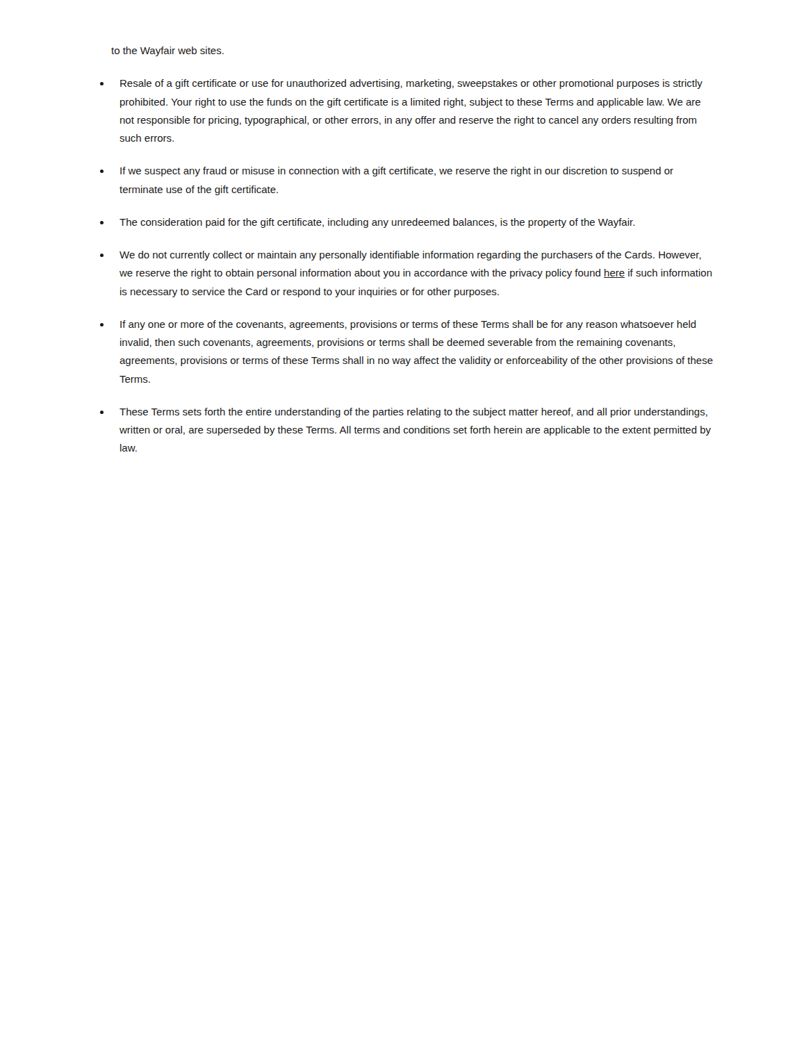to the Wayfair web sites.
Resale of a gift certificate or use for unauthorized advertising, marketing, sweepstakes or other promotional purposes is strictly prohibited. Your right to use the funds on the gift certificate is a limited right, subject to these Terms and applicable law. We are not responsible for pricing, typographical, or other errors, in any offer and reserve the right to cancel any orders resulting from such errors.
If we suspect any fraud or misuse in connection with a gift certificate, we reserve the right in our discretion to suspend or terminate use of the gift certificate.
The consideration paid for the gift certificate, including any unredeemed balances, is the property of the Wayfair.
We do not currently collect or maintain any personally identifiable information regarding the purchasers of the Cards. However, we reserve the right to obtain personal information about you in accordance with the privacy policy found here if such information is necessary to service the Card or respond to your inquiries or for other purposes.
If any one or more of the covenants, agreements, provisions or terms of these Terms shall be for any reason whatsoever held invalid, then such covenants, agreements, provisions or terms shall be deemed severable from the remaining covenants, agreements, provisions or terms of these Terms shall in no way affect the validity or enforceability of the other provisions of these Terms.
These Terms sets forth the entire understanding of the parties relating to the subject matter hereof, and all prior understandings, written or oral, are superseded by these Terms. All terms and conditions set forth herein are applicable to the extent permitted by law.